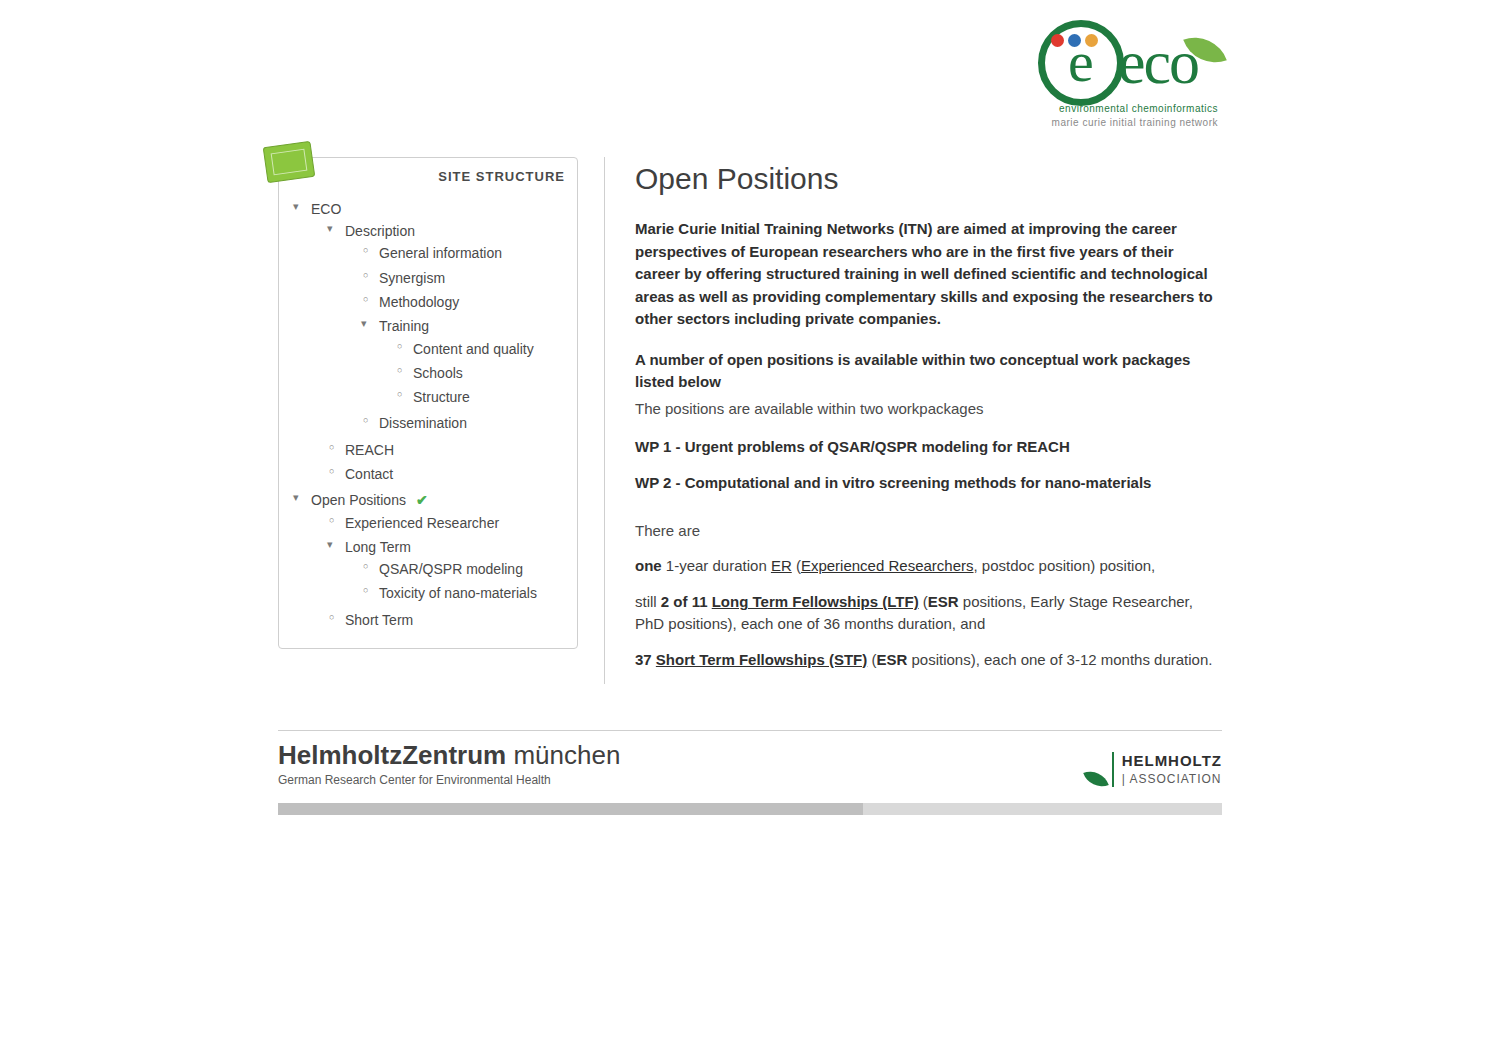eco
environmental chemoinformatics
marie curie initial training network
SITE STRUCTURE
ECO
Description
General information
Synergism
Methodology
Training
Content and quality
Schools
Structure
Dissemination
REACH
Contact
Open Positions ✔
Experienced Researcher
Long Term
QSAR/QSPR modeling
Toxicity of nano-materials
Short Term
Open Positions
Marie Curie Initial Training Networks (ITN) are aimed at improving the career perspectives of European researchers who are in the first five years of their career by offering structured training in well defined scientific and technological areas as well as providing complementary skills and exposing the researchers to other sectors including private companies.
A number of open positions is available within two conceptual work packages listed below
The positions are available within two workpackages
WP 1 - Urgent problems of QSAR/QSPR modeling for REACH
WP 2 - Computational and in vitro screening methods for nano-materials
There are
one 1-year duration ER (Experienced Researchers, postdoc position) position,
still 2 of 11 Long Term Fellowships (LTF) (ESR positions, Early Stage Researcher, PhD positions), each one of 36 months duration, and
37 Short Term Fellowships (STF) (ESR positions), each one of 3-12 months duration.
HelmholtzZentrum münchen
German Research Center for Environmental Health
HELMHOLTZ
| ASSOCIATION